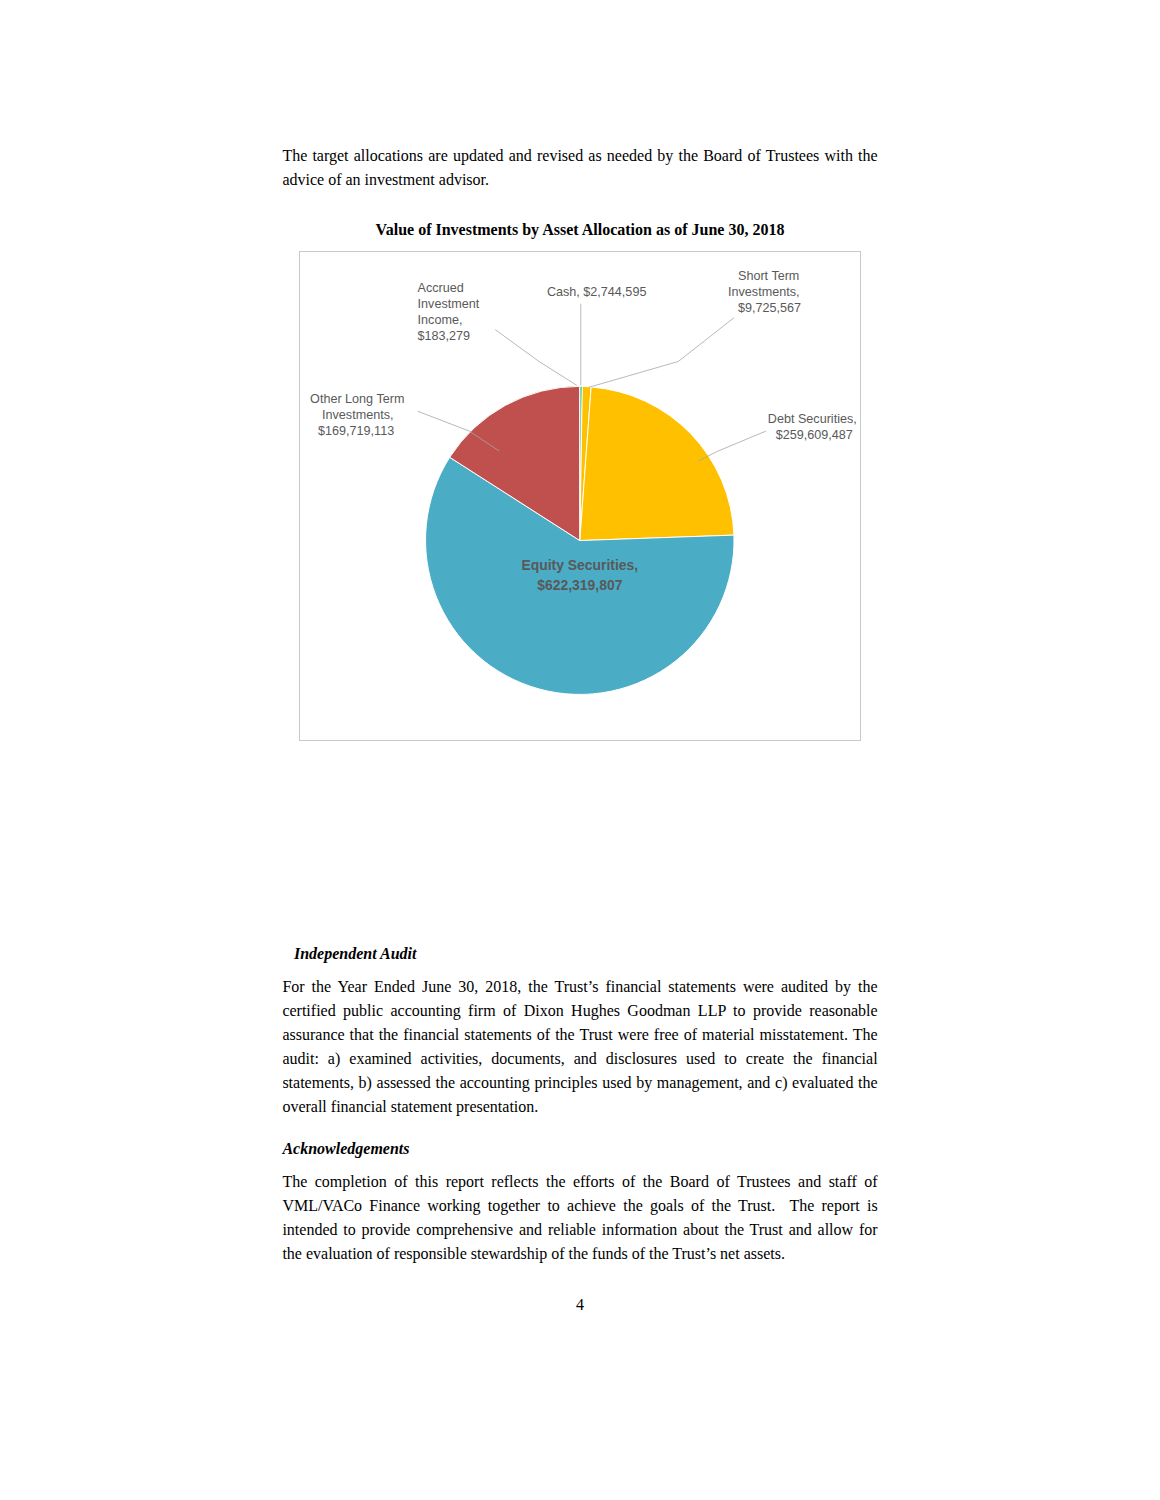The target allocations are updated and revised as needed by the Board of Trustees with the advice of an investment advisor.
Value of Investments by Asset Allocation as of June 30, 2018
Accrued Investment Income, $183,279 Cash, $2,744,595 Short Term Investments, $9,725,567 Debt Securities, $259,609,487 Other Long Term Investments, $169,719,113 Equity Securities, $622,319,807
Independent Audit
For the Year Ended June 30, 2018, the Trust’s financial statements were audited by the certified public accounting firm of Dixon Hughes Goodman LLP to provide reasonable assurance that the financial statements of the Trust were free of material misstatement. The audit: a) examined activities, documents, and disclosures used to create the financial statements, b) assessed the accounting principles used by management, and c) evaluated the overall financial statement presentation.
Acknowledgements
The completion of this report reflects the efforts of the Board of Trustees and staff of VML/VACo Finance working together to achieve the goals of the Trust. The report is intended to provide comprehensive and reliable information about the Trust and allow for the evaluation of responsible stewardship of the funds of the Trust’s net assets.
4